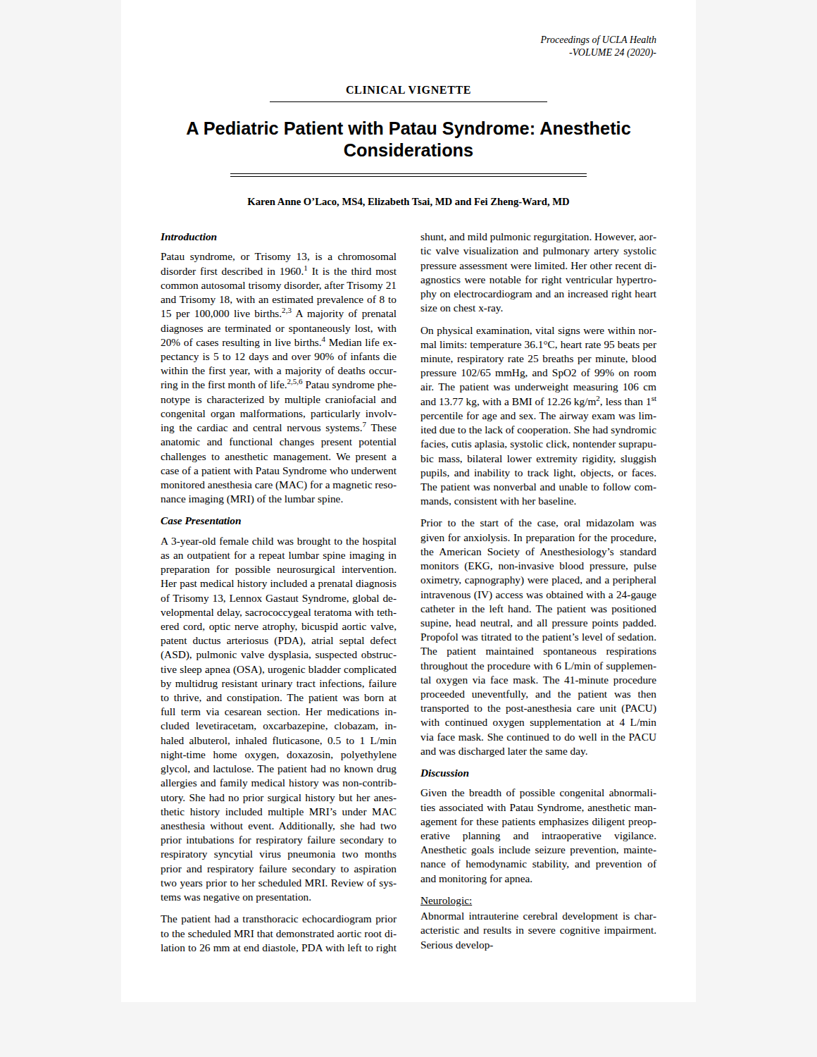Proceedings of UCLA Health
-VOLUME 24 (2020)-
CLINICAL VIGNETTE
A Pediatric Patient with Patau Syndrome: Anesthetic Considerations
Karen Anne O’Laco, MS4, Elizabeth Tsai, MD and Fei Zheng-Ward, MD
Introduction
Patau syndrome, or Trisomy 13, is a chromosomal disorder first described in 1960.1 It is the third most common autosomal trisomy disorder, after Trisomy 21 and Trisomy 18, with an estimated prevalence of 8 to 15 per 100,000 live births.2,3 A majority of prenatal diagnoses are terminated or spontaneously lost, with 20% of cases resulting in live births.4 Median life expectancy is 5 to 12 days and over 90% of infants die within the first year, with a majority of deaths occurring in the first month of life.2,5,6 Patau syndrome phenotype is characterized by multiple craniofacial and congenital organ malformations, particularly involving the cardiac and central nervous systems.7 These anatomic and functional changes present potential challenges to anesthetic management. We present a case of a patient with Patau Syndrome who underwent monitored anesthesia care (MAC) for a magnetic resonance imaging (MRI) of the lumbar spine.
Case Presentation
A 3-year-old female child was brought to the hospital as an outpatient for a repeat lumbar spine imaging in preparation for possible neurosurgical intervention. Her past medical history included a prenatal diagnosis of Trisomy 13, Lennox Gastaut Syndrome, global developmental delay, sacrococcygeal teratoma with tethered cord, optic nerve atrophy, bicuspid aortic valve, patent ductus arteriosus (PDA), atrial septal defect (ASD), pulmonic valve dysplasia, suspected obstructive sleep apnea (OSA), urogenic bladder complicated by multidrug resistant urinary tract infections, failure to thrive, and constipation. The patient was born at full term via cesarean section. Her medications included levetiracetam, oxcarbazepine, clobazam, inhaled albuterol, inhaled fluticasone, 0.5 to 1 L/min night-time home oxygen, doxazosin, polyethylene glycol, and lactulose. The patient had no known drug allergies and family medical history was non-contributory. She had no prior surgical history but her anesthetic history included multiple MRI’s under MAC anesthesia without event. Additionally, she had two prior intubations for respiratory failure secondary to respiratory syncytial virus pneumonia two months prior and respiratory failure secondary to aspiration two years prior to her scheduled MRI. Review of systems was negative on presentation.
The patient had a transthoracic echocardiogram prior to the scheduled MRI that demonstrated aortic root dilation to 26 mm at end diastole, PDA with left to right shunt, and mild pulmonic regurgitation. However, aortic valve visualization and pulmonary artery systolic pressure assessment were limited. Her other recent diagnostics were notable for right ventricular hypertrophy on electrocardiogram and an increased right heart size on chest x-ray.
On physical examination, vital signs were within normal limits: temperature 36.1°C, heart rate 95 beats per minute, respiratory rate 25 breaths per minute, blood pressure 102/65 mmHg, and SpO2 of 99% on room air. The patient was underweight measuring 106 cm and 13.77 kg, with a BMI of 12.26 kg/m2, less than 1st percentile for age and sex. The airway exam was limited due to the lack of cooperation. She had syndromic facies, cutis aplasia, systolic click, nontender suprapubic mass, bilateral lower extremity rigidity, sluggish pupils, and inability to track light, objects, or faces. The patient was nonverbal and unable to follow commands, consistent with her baseline.
Prior to the start of the case, oral midazolam was given for anxiolysis. In preparation for the procedure, the American Society of Anesthesiology’s standard monitors (EKG, non-invasive blood pressure, pulse oximetry, capnography) were placed, and a peripheral intravenous (IV) access was obtained with a 24-gauge catheter in the left hand. The patient was positioned supine, head neutral, and all pressure points padded. Propofol was titrated to the patient’s level of sedation. The patient maintained spontaneous respirations throughout the procedure with 6 L/min of supplemental oxygen via face mask. The 41-minute procedure proceeded uneventfully, and the patient was then transported to the post-anesthesia care unit (PACU) with continued oxygen supplementation at 4 L/min via face mask. She continued to do well in the PACU and was discharged later the same day.
Discussion
Given the breadth of possible congenital abnormalities associated with Patau Syndrome, anesthetic management for these patients emphasizes diligent preoperative planning and intraoperative vigilance. Anesthetic goals include seizure prevention, maintenance of hemodynamic stability, and prevention of and monitoring for apnea.
Neurologic:
Abnormal intrauterine cerebral development is characteristic and results in severe cognitive impairment. Serious develop-